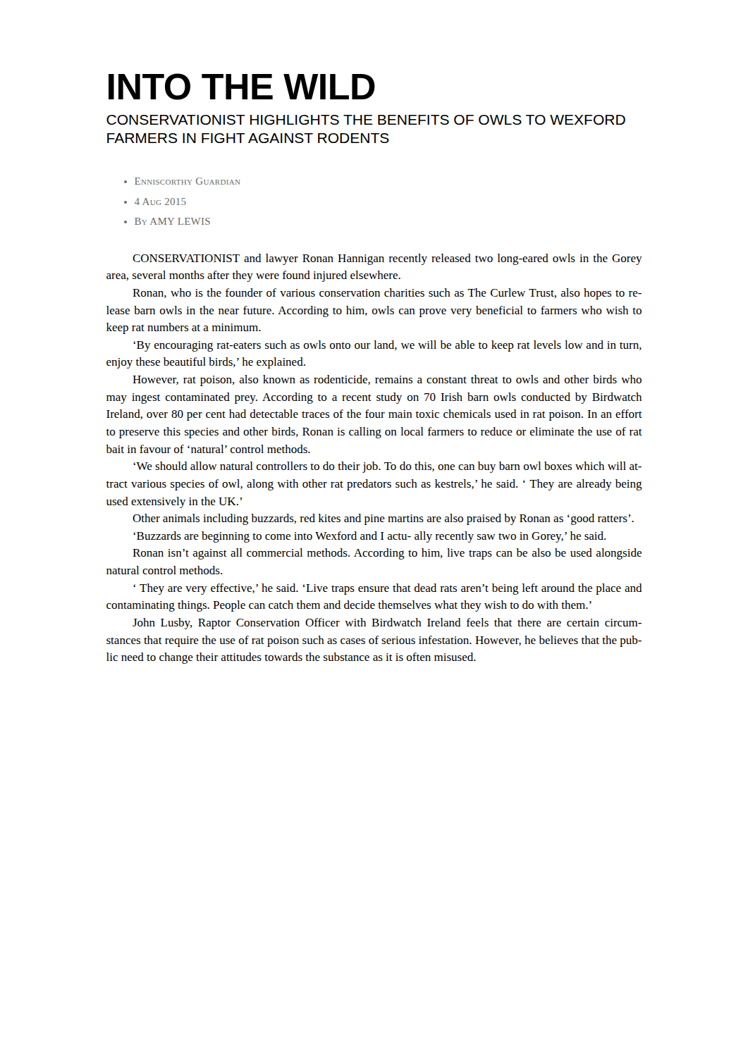INTO THE WILD
Conservationist highlights the benefits of owls to Wexford farmers in fight against rodents
Enniscorthy Guardian
4 Aug 2015
By AMY LEWIS
CONSERVATIONIST and lawyer Ronan Hannigan recently released two long-eared owls in the Gorey area, several months after they were found injured elsewhere.
Ronan, who is the founder of various conservation charities such as The Curlew Trust, also hopes to release barn owls in the near future. According to him, owls can prove very beneficial to farmers who wish to keep rat numbers at a minimum.
‘By encouraging rat-eaters such as owls onto our land, we will be able to keep rat levels low and in turn, enjoy these beautiful birds,’ he explained.
However, rat poison, also known as rodenticide, remains a constant threat to owls and other birds who may ingest contaminated prey. According to a recent study on 70 Irish barn owls conducted by Birdwatch Ireland, over 80 per cent had detectable traces of the four main toxic chemicals used in rat poison. In an effort to preserve this species and other birds, Ronan is calling on local farmers to reduce or eliminate the use of rat bait in favour of ‘natural’ control methods.
‘We should allow natural controllers to do their job. To do this, one can buy barn owl boxes which will attract various species of owl, along with other rat predators such as kestrels,’ he said. ‘ They are already being used extensively in the UK.’
Other animals including buzzards, red kites and pine martins are also praised by Ronan as ‘good ratters’.
‘Buzzards are beginning to come into Wexford and I actu- ally recently saw two in Gorey,’ he said.
Ronan isn’t against all commercial methods. According to him, live traps can be also be used alongside natural control methods.
‘ They are very effective,’ he said. ‘Live traps ensure that dead rats aren’t being left around the place and contaminating things. People can catch them and decide themselves what they wish to do with them.’
John Lusby, Raptor Conservation Officer with Birdwatch Ireland feels that there are certain circumstances that require the use of rat poison such as cases of serious infestation. However, he believes that the public need to change their attitudes towards the substance as it is often misused.